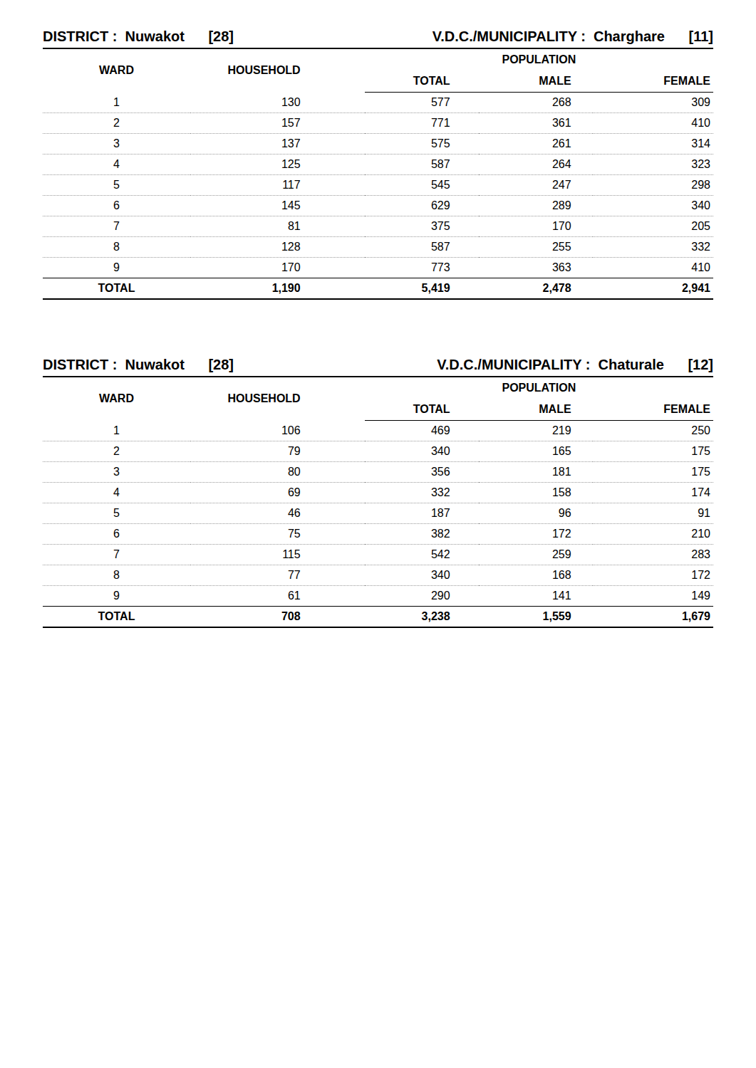DISTRICT : Nuwakot [28] V.D.C./MUNICIPALITY : Charghare [11]
| WARD | HOUSEHOLD | POPULATION |
| --- | --- | --- |
| TOTAL | MALE | FEMALE |
| 1 | 130 | 577 | 268 | 309 |
| 2 | 157 | 771 | 361 | 410 |
| 3 | 137 | 575 | 261 | 314 |
| 4 | 125 | 587 | 264 | 323 |
| 5 | 117 | 545 | 247 | 298 |
| 6 | 145 | 629 | 289 | 340 |
| 7 | 81 | 375 | 170 | 205 |
| 8 | 128 | 587 | 255 | 332 |
| 9 | 170 | 773 | 363 | 410 |
| TOTAL | 1,190 | 5,419 | 2,478 | 2,941 |
DISTRICT : Nuwakot [28] V.D.C./MUNICIPALITY : Chaturale [12]
| WARD | HOUSEHOLD | POPULATION |
| --- | --- | --- |
| TOTAL | MALE | FEMALE |
| 1 | 106 | 469 | 219 | 250 |
| 2 | 79 | 340 | 165 | 175 |
| 3 | 80 | 356 | 181 | 175 |
| 4 | 69 | 332 | 158 | 174 |
| 5 | 46 | 187 | 96 | 91 |
| 6 | 75 | 382 | 172 | 210 |
| 7 | 115 | 542 | 259 | 283 |
| 8 | 77 | 340 | 168 | 172 |
| 9 | 61 | 290 | 141 | 149 |
| TOTAL | 708 | 3,238 | 1,559 | 1,679 |